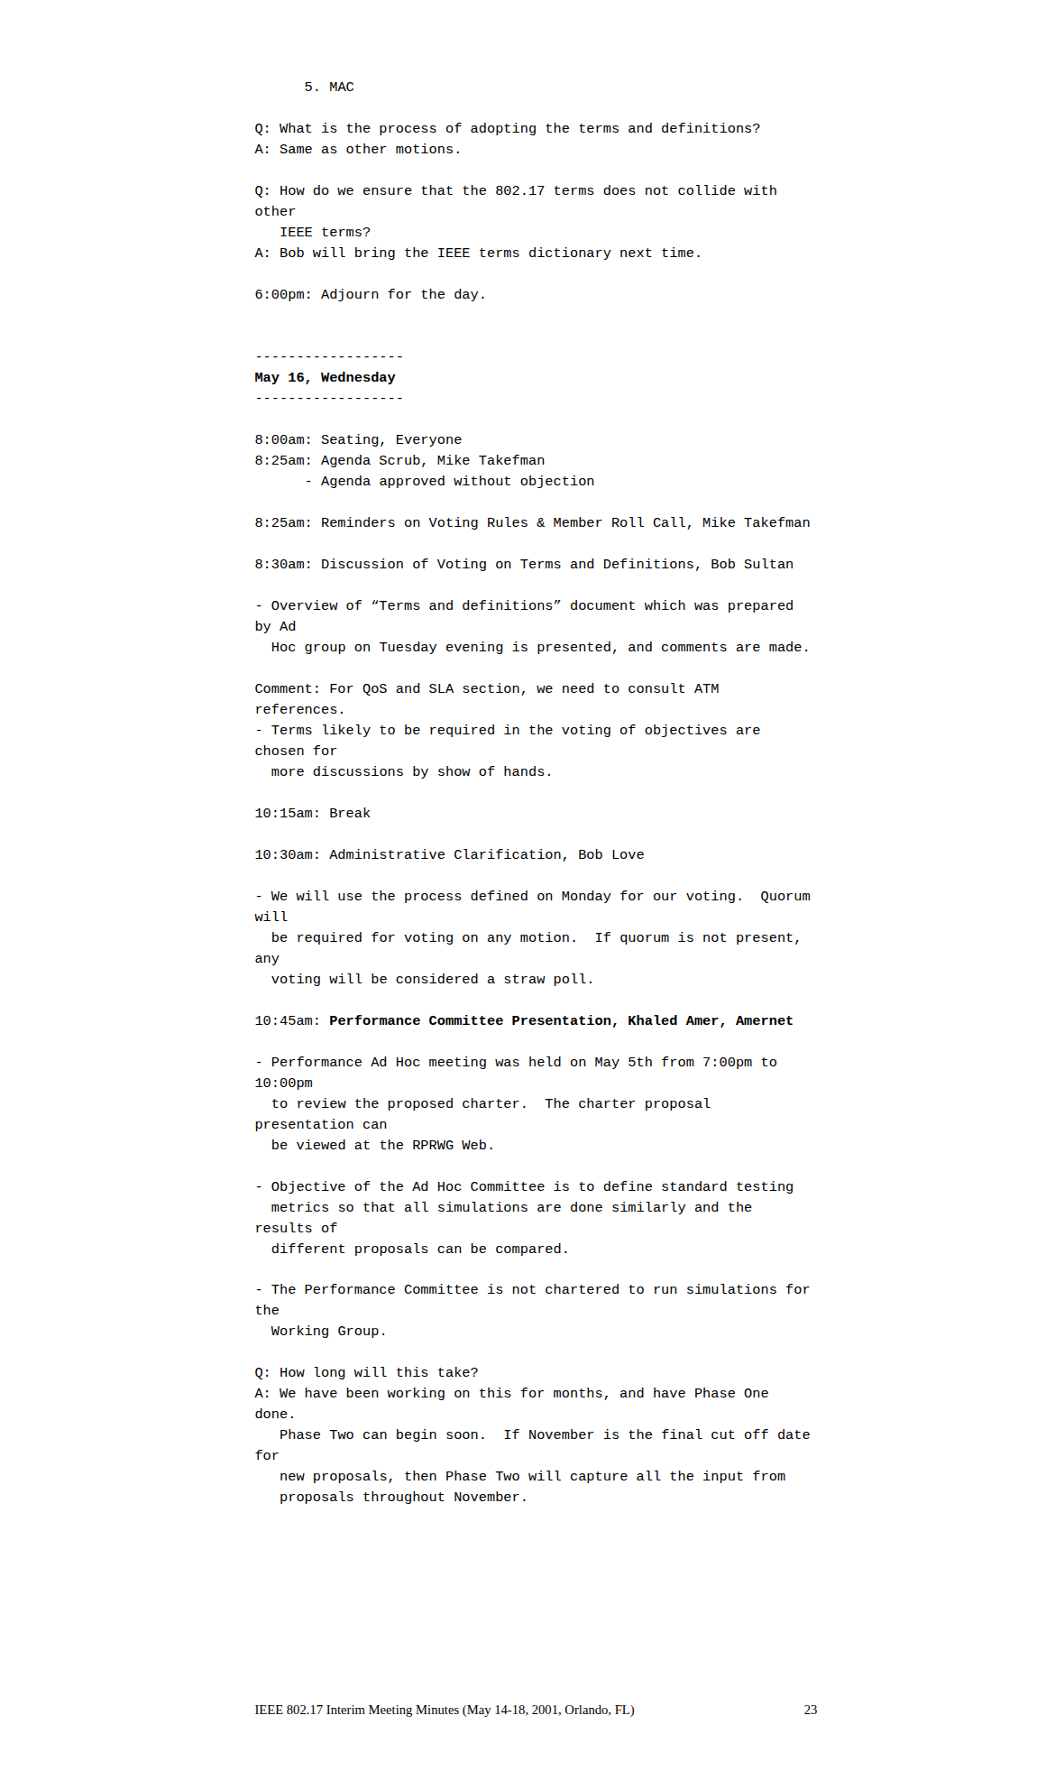5. MAC

Q: What is the process of adopting the terms and definitions?
A: Same as other motions.

Q: How do we ensure that the 802.17 terms does not collide with other
   IEEE terms?
A: Bob will bring the IEEE terms dictionary next time.

6:00pm: Adjourn for the day.


------------------
May 16, Wednesday
------------------

8:00am: Seating, Everyone
8:25am: Agenda Scrub, Mike Takefman
      - Agenda approved without objection

8:25am: Reminders on Voting Rules & Member Roll Call, Mike Takefman

8:30am: Discussion of Voting on Terms and Definitions, Bob Sultan

- Overview of “Terms and definitions” document which was prepared by Ad
  Hoc group on Tuesday evening is presented, and comments are made.

Comment: For QoS and SLA section, we need to consult ATM references.
- Terms likely to be required in the voting of objectives are chosen for
  more discussions by show of hands.

10:15am: Break

10:30am: Administrative Clarification, Bob Love

- We will use the process defined on Monday for our voting.  Quorum will
  be required for voting on any motion.  If quorum is not present, any
  voting will be considered a straw poll.

10:45am: Performance Committee Presentation, Khaled Amer, Amernet

- Performance Ad Hoc meeting was held on May 5th from 7:00pm to 10:00pm
  to review the proposed charter.  The charter proposal presentation can
  be viewed at the RPRWG Web.

- Objective of the Ad Hoc Committee is to define standard testing
  metrics so that all simulations are done similarly and the results of
  different proposals can be compared.

- The Performance Committee is not chartered to run simulations for the
  Working Group.

Q: How long will this take?
A: We have been working on this for months, and have Phase One done.
   Phase Two can begin soon.  If November is the final cut off date for
   new proposals, then Phase Two will capture all the input from
   proposals throughout November.
IEEE 802.17 Interim Meeting Minutes (May 14-18, 2001, Orlando, FL) 23